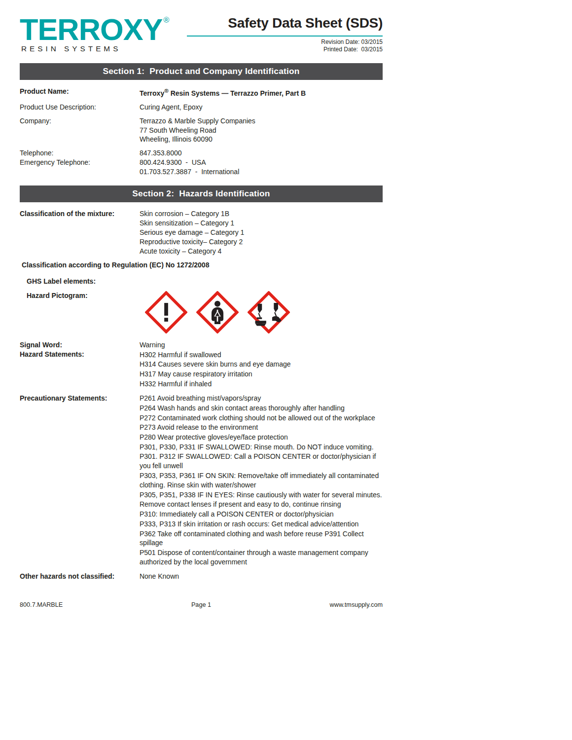TERROX Y®
RESIN SYSTEMS
Safety Data Sheet (SDS)
Revision Date: 03/2015
Printed Date: 03/2015
Section 1: Product and Company Identification
Product Name:
Terroxy® Resin Systems — Terrazzo Primer, Part B
Product Use Description:
Curing Agent, Epoxy
Company:
Terrazzo & Marble Supply Companies 77 South Wheeling Road Wheeling, Illinois 60090
Telephone:
Emergency Telephone:
847.353.8000
800.424.9300 - USA
01.703.527.3887 - International
Section 2: Hazards Identification
Classification of the mixture:
Skin corrosion – Category 1B Skin sensitization – Category 1 Serious eye damage – Category 1 Reproductive toxicity– Category 2 Acute toxicity – Category 4
Classification according to Regulation (EC) No 1272/2008
GHS Label elements:
Hazard Pictogram:
Signal Word:
Hazard Statements:
Warning
H302 Harmful if swallowed
H314 Causes severe skin burns and eye damage
H317 May cause respiratory irritation
H332 Harmful if inhaled
Precautionary Statements:
P261 Avoid breathing mist/vapors/spray
P264 Wash hands and skin contact areas thoroughly after handling
P272 Contaminated work clothing should not be allowed out of the workplace P273 Avoid release to the environment
P280 Wear protective gloves/eye/face protection
P301, P330, P331 IF SWALLOWED: Rinse mouth. Do NOT induce vomiting.
P301. P312 IF SWALLOWED: Call a POISON CENTER or doctor/physician if you fell unwell
P303, P353, P361 IF ON SKIN: Remove/take off immediately all contaminated clothing. Rinse skin with water/shower
P305, P351, P338 IF IN EYES: Rinse cautiously with water for several minutes. Remove contact lenses if present and easy to do, continue rinsing
P310: Immediately call a POISON CENTER or doctor/physician
P333, P313 If skin irritation or rash occurs: Get medical advice/attention
P362 Take off contaminated clothing and wash before reuse P391 Collect spillage
P501 Dispose of content/container through a waste management company authorized by the local government
Other hazards not classified:
None Known
800.7.MARBLE
Page 1
www.tmsupply.com